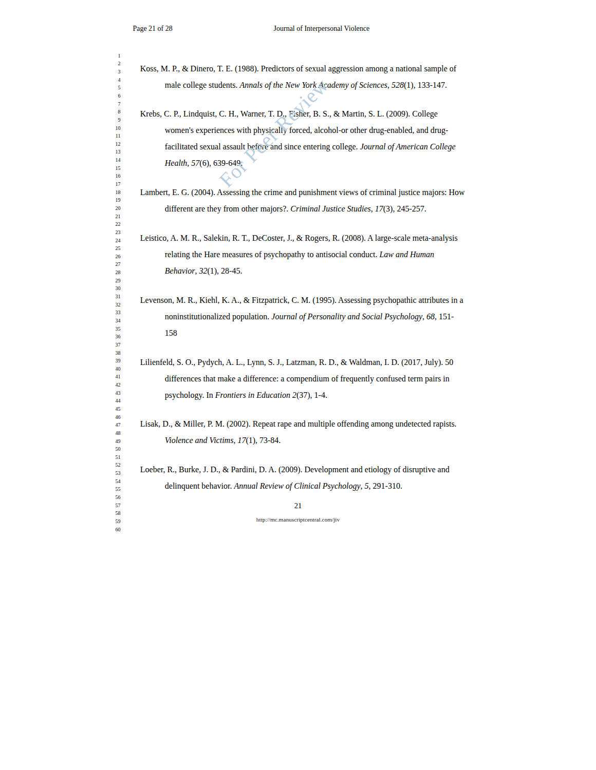12345678910 11121314151617181920 21222324252627282930 31323334353637383940 41424344454647484950 51525354555657585960
Page 21 of 28
Journal of Interpersonal Violence
For Peer Review
Koss, M. P., & Dinero, T. E. (1988). Predictors of sexual aggression among a national sample of male college students. Annals of the New York Academy of Sciences, 528(1), 133-147.
Krebs, C. P., Lindquist, C. H., Warner, T. D., Fisher, B. S., & Martin, S. L. (2009). College women's experiences with physically forced, alcohol-or other drug-enabled, and drug-facilitated sexual assault before and since entering college. Journal of American College Health, 57(6), 639-649.
Lambert, E. G. (2004). Assessing the crime and punishment views of criminal justice majors: How different are they from other majors?. Criminal Justice Studies, 17(3), 245-257.
Leistico, A. M. R., Salekin, R. T., DeCoster, J., & Rogers, R. (2008). A large-scale meta-analysis relating the Hare measures of psychopathy to antisocial conduct. Law and Human Behavior, 32(1), 28-45.
Levenson, M. R., Kiehl, K. A., & Fitzpatrick, C. M. (1995). Assessing psychopathic attributes in a noninstitutionalized population. Journal of Personality and Social Psychology, 68, 151-158
Lilienfeld, S. O., Pydych, A. L., Lynn, S. J., Latzman, R. D., & Waldman, I. D. (2017, July). 50 differences that make a difference: a compendium of frequently confused term pairs in psychology. In Frontiers in Education 2(37), 1-4.
Lisak, D., & Miller, P. M. (2002). Repeat rape and multiple offending among undetected rapists. Violence and Victims, 17(1), 73-84.
Loeber, R., Burke, J. D., & Pardini, D. A. (2009). Development and etiology of disruptive and delinquent behavior. Annual Review of Clinical Psychology, 5, 291-310.
21
http://mc.manuscriptcentral.com/jiv